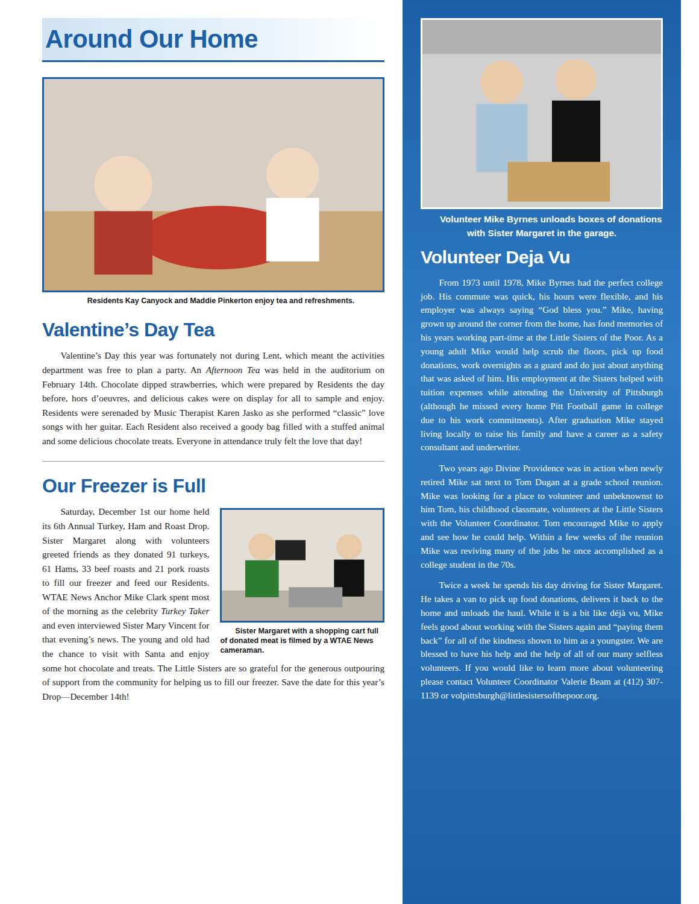Around Our Home
Residents Kay Canyock and Maddie Pinkerton enjoy tea and refreshments.
Valentine’s Day Tea
Valentine’s Day this year was fortunately not during Lent, which meant the activities department was free to plan a party. An Afternoon Tea was held in the auditorium on February 14th. Chocolate dipped strawberries, which were prepared by Residents the day before, hors d’oeuvres, and delicious cakes were on display for all to sample and enjoy. Residents were serenaded by Music Therapist Karen Jasko as she performed “classic” love songs with her guitar. Each Resident also received a goody bag filled with a stuffed animal and some delicious chocolate treats. Everyone in attendance truly felt the love that day!
Our Freezer is Full
Sister Margaret with a shopping cart full of donated meat is filmed by a WTAE News cameraman.
Saturday, December 1st our home held its 6th Annual Turkey, Ham and Roast Drop. Sister Margaret along with volunteers greeted friends as they donated 91 turkeys, 61 Hams, 33 beef roasts and 21 pork roasts to fill our freezer and feed our Residents. WTAE News Anchor Mike Clark spent most of the morning as the celebrity Turkey Taker and even interviewed Sister Mary Vincent for that evening’s news. The young and old had the chance to visit with Santa and enjoy some hot chocolate and treats. The Little Sisters are so grateful for the generous outpouring of support from the community for helping us to fill our freezer. Save the date for this year’s Drop—December 14th!
Volunteer Mike Byrnes unloads boxes of donations with Sister Margaret in the garage.
Volunteer Deja Vu
From 1973 until 1978, Mike Byrnes had the perfect college job. His commute was quick, his hours were flexible, and his employer was always saying “God bless you.” Mike, having grown up around the corner from the home, has fond memories of his years working part-time at the Little Sisters of the Poor. As a young adult Mike would help scrub the floors, pick up food donations, work overnights as a guard and do just about anything that was asked of him. His employment at the Sisters helped with tuition expenses while attending the University of Pittsburgh (although he missed every home Pitt Football game in college due to his work commitments). After graduation Mike stayed living locally to raise his family and have a career as a safety consultant and underwriter.
Two years ago Divine Providence was in action when newly retired Mike sat next to Tom Dugan at a grade school reunion. Mike was looking for a place to volunteer and unbeknownst to him Tom, his childhood classmate, volunteers at the Little Sisters with the Volunteer Coordinator. Tom encouraged Mike to apply and see how he could help. Within a few weeks of the reunion Mike was reviving many of the jobs he once accomplished as a college student in the 70s.
Twice a week he spends his day driving for Sister Margaret. He takes a van to pick up food donations, delivers it back to the home and unloads the haul. While it is a bit like déjà vu, Mike feels good about working with the Sisters again and “paying them back” for all of the kindness shown to him as a youngster. We are blessed to have his help and the help of all of our many selfless volunteers. If you would like to learn more about volunteering please contact Volunteer Coordinator Valerie Beam at (412) 307-1139 or volpittsburgh@littlesistersofthepoor.org.